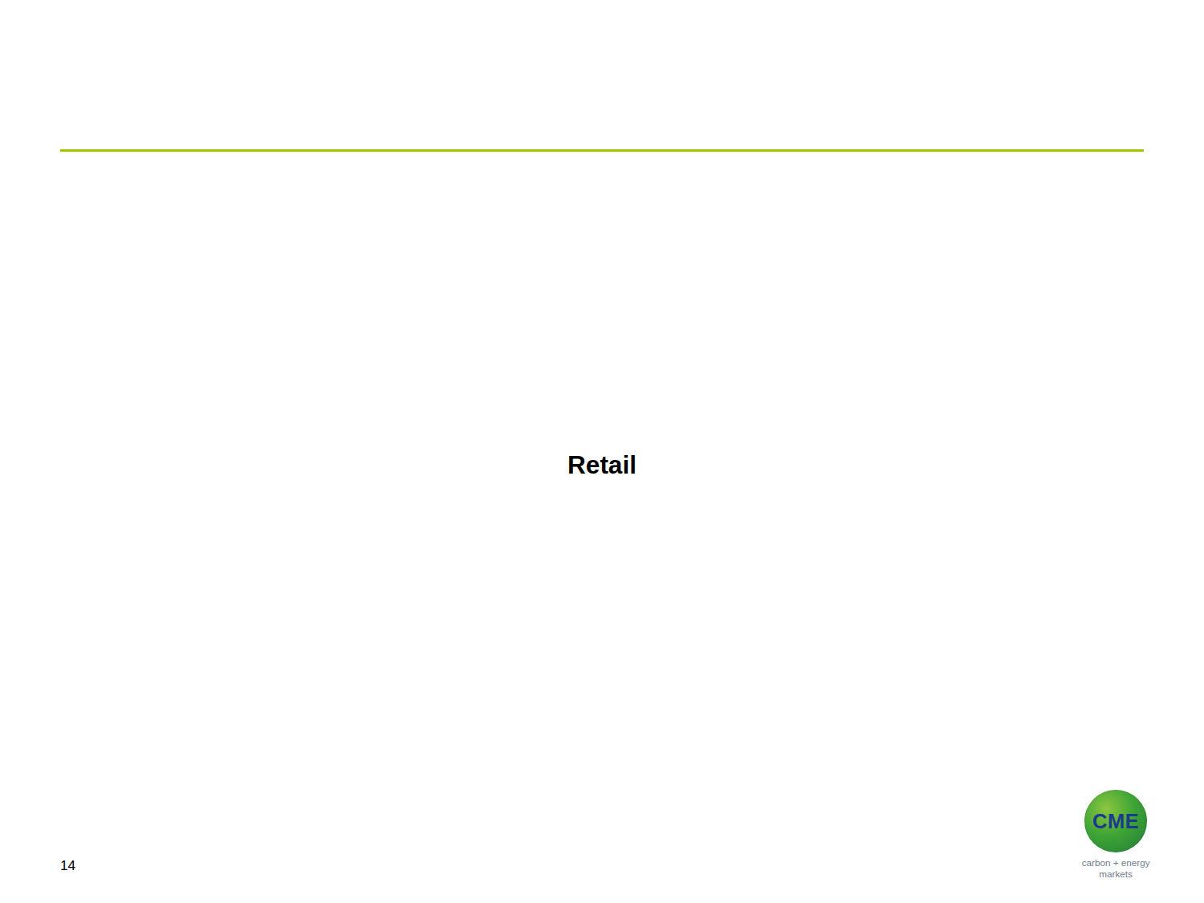Retail
14
CME
carbon + energy
markets